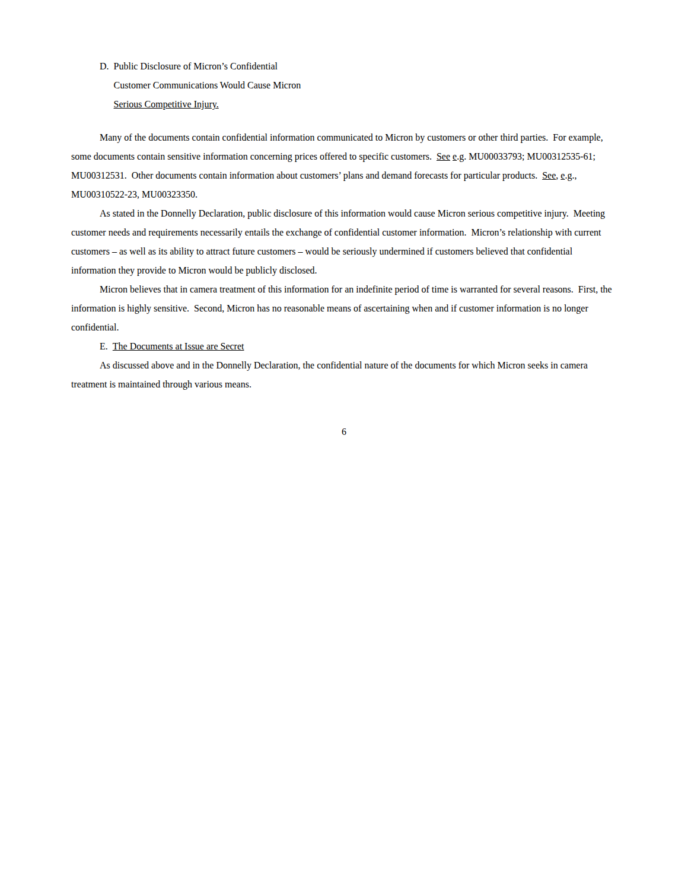D. Public Disclosure of Micron’s Confidential
Customer Communications Would Cause Micron
Serious Competitive Injury.
Many of the documents contain confidential information communicated to Micron by customers or other third parties. For example, some documents contain sensitive information concerning prices offered to specific customers. See e.g. MU00033793; MU00312535-61; MU00312531. Other documents contain information about customers’ plans and demand forecasts for particular products. See, e.g., MU00310522-23, MU00323350.
As stated in the Donnelly Declaration, public disclosure of this information would cause Micron serious competitive injury. Meeting customer needs and requirements necessarily entails the exchange of confidential customer information. Micron’s relationship with current customers – as well as its ability to attract future customers – would be seriously undermined if customers believed that confidential information they provide to Micron would be publicly disclosed.
Micron believes that in camera treatment of this information for an indefinite period of time is warranted for several reasons. First, the information is highly sensitive. Second, Micron has no reasonable means of ascertaining when and if customer information is no longer confidential.
E. The Documents at Issue are Secret
As discussed above and in the Donnelly Declaration, the confidential nature of the documents for which Micron seeks in camera treatment is maintained through various means.
6